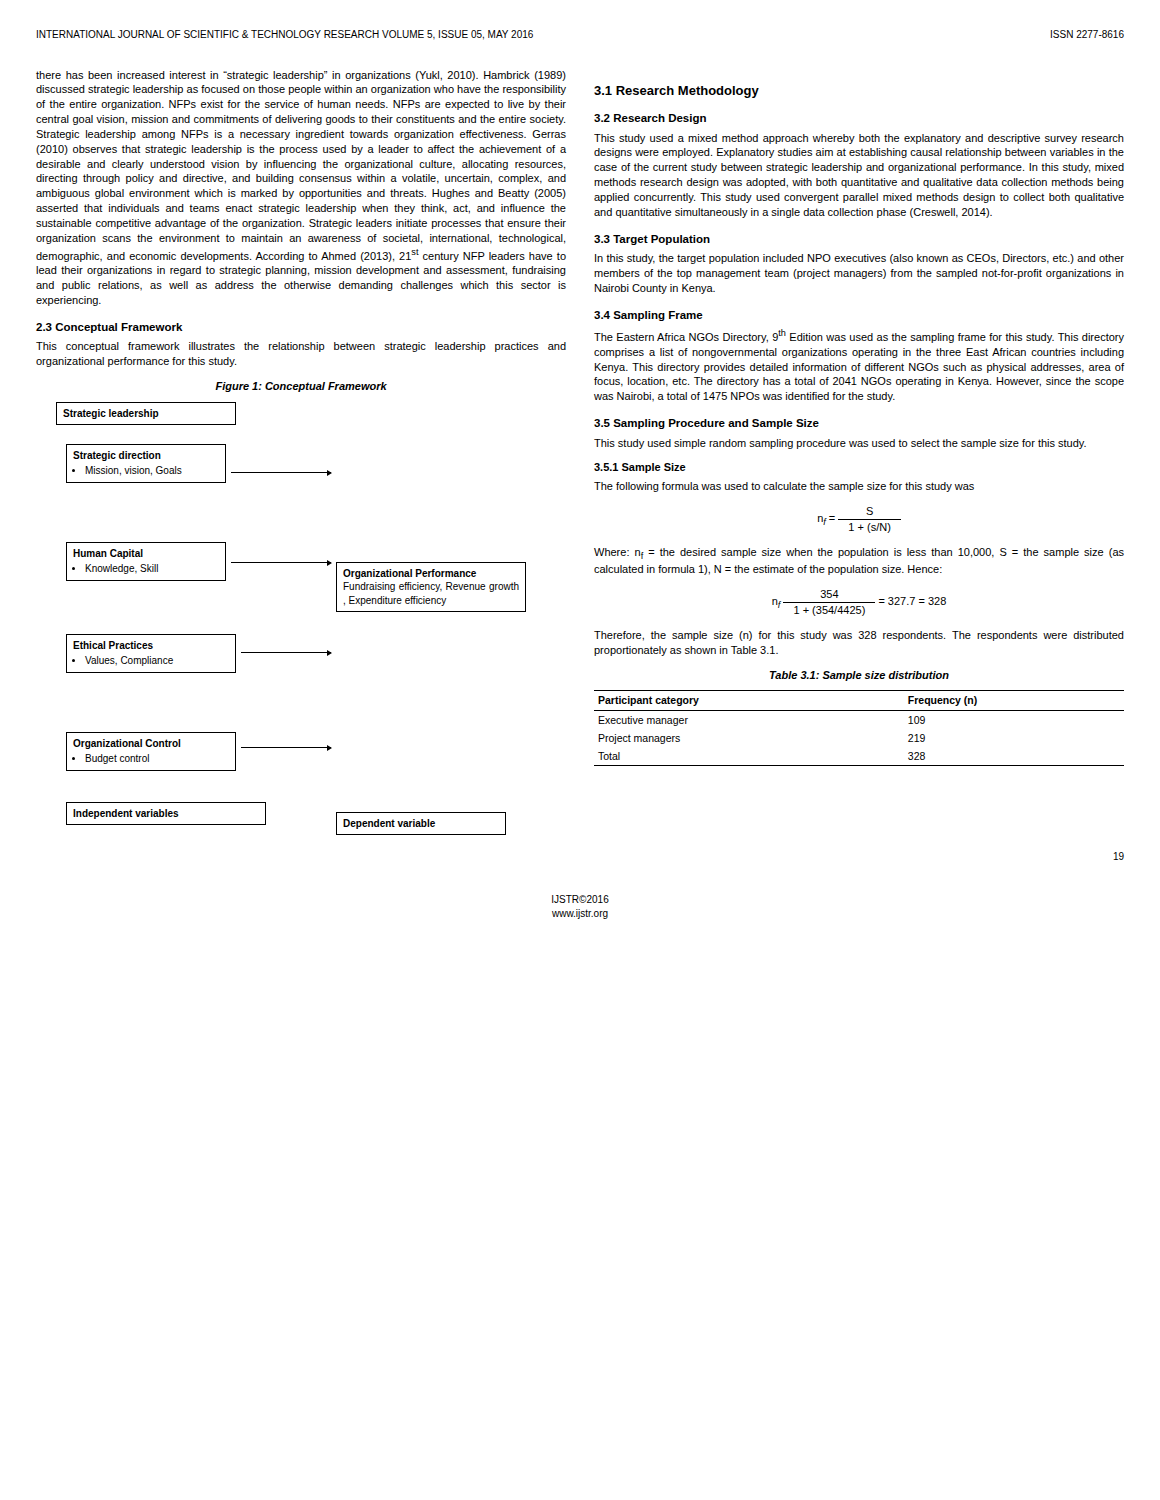INTERNATIONAL JOURNAL OF SCIENTIFIC & TECHNOLOGY RESEARCH VOLUME 5, ISSUE 05, MAY 2016 ISSN 2277-8616
there has been increased interest in “strategic leadership” in organizations (Yukl, 2010). Hambrick (1989) discussed strategic leadership as focused on those people within an organization who have the responsibility of the entire organization. NFPs exist for the service of human needs. NFPs are expected to live by their central goal vision, mission and commitments of delivering goods to their constituents and the entire society. Strategic leadership among NFPs is a necessary ingredient towards organization effectiveness. Gerras (2010) observes that strategic leadership is the process used by a leader to affect the achievement of a desirable and clearly understood vision by influencing the organizational culture, allocating resources, directing through policy and directive, and building consensus within a volatile, uncertain, complex, and ambiguous global environment which is marked by opportunities and threats. Hughes and Beatty (2005) asserted that individuals and teams enact strategic leadership when they think, act, and influence the sustainable competitive advantage of the organization. Strategic leaders initiate processes that ensure their organization scans the environment to maintain an awareness of societal, international, technological, demographic, and economic developments. According to Ahmed (2013), 21st century NFP leaders have to lead their organizations in regard to strategic planning, mission development and assessment, fundraising and public relations, as well as address the otherwise demanding challenges which this sector is experiencing.
2.3 Conceptual Framework
This conceptual framework illustrates the relationship between strategic leadership practices and organizational performance for this study.
Figure 1: Conceptual Framework
Strategic leadership
Strategic direction
Mission, vision, Goals
Human Capital
Knowledge, Skill
Ethical Practices
Values, Compliance
Organizational Control
Budget control
Organizational Performance
Fundraising efficiency, Revenue growth , Expenditure efficiency
Independent variables
Dependent variable
3.1 Research Methodology
3.2 Research Design
This study used a mixed method approach whereby both the explanatory and descriptive survey research designs were employed. Explanatory studies aim at establishing causal relationship between variables in the case of the current study between strategic leadership and organizational performance. In this study, mixed methods research design was adopted, with both quantitative and qualitative data collection methods being applied concurrently. This study used convergent parallel mixed methods design to collect both qualitative and quantitative simultaneously in a single data collection phase (Creswell, 2014).
3.3 Target Population
In this study, the target population included NPO executives (also known as CEOs, Directors, etc.) and other members of the top management team (project managers) from the sampled not-for-profit organizations in Nairobi County in Kenya.
3.4 Sampling Frame
The Eastern Africa NGOs Directory, 9th Edition was used as the sampling frame for this study. This directory comprises a list of nongovernmental organizations operating in the three East African countries including Kenya. This directory provides detailed information of different NGOs such as physical addresses, area of focus, location, etc. The directory has a total of 2041 NGOs operating in Kenya. However, since the scope was Nairobi, a total of 1475 NPOs was identified for the study.
3.5 Sampling Procedure and Sample Size
This study used simple random sampling procedure was used to select the sample size for this study.
3.5.1 Sample Size
The following formula was used to calculate the sample size for this study was
nf = S 1 + (s/N)
Where: nf = the desired sample size when the population is less than 10,000, S = the sample size (as calculated in formula 1), N = the estimate of the population size. Hence:
nf 354 1 + (354/4425) = 327.7 = 328
Therefore, the sample size (n) for this study was 328 respondents. The respondents were distributed proportionately as shown in Table 3.1.
Table 3.1: Sample size distribution
| Participant category | Frequency (n) |
| --- | --- |
| Executive manager | 109 |
| Project managers | 219 |
| Total | 328 |
19
IJSTR©2016
www.ijstr.org